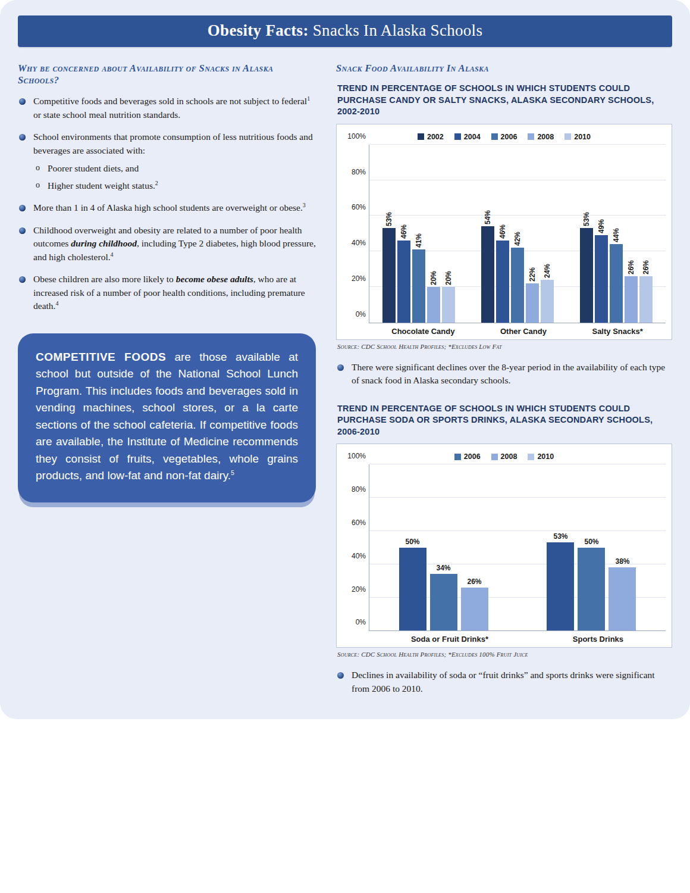Obesity Facts: Snacks In Alaska Schools
Why be concerned about Availability of Snacks in Alaska Schools?
Competitive foods and beverages sold in schools are not subject to federal1 or state school meal nutrition standards.
School environments that promote consumption of less nutritious foods and beverages are associated with:
Poorer student diets, and
Higher student weight status.2
More than 1 in 4 of Alaska high school students are overweight or obese.3
Childhood overweight and obesity are related to a number of poor health outcomes during childhood, including Type 2 diabetes, high blood pressure, and high cholesterol.4
Obese children are also more likely to become obese adults, who are at increased risk of a number of poor health conditions, including premature death.4
COMPETITIVE FOODS are those available at school but outside of the National School Lunch Program. This includes foods and beverages sold in vending machines, school stores, or a la carte sections of the school cafeteria. If competitive foods are available, the Institute of Medicine recommends they consist of fruits, vegetables, whole grains products, and low-fat and non-fat dairy.5
Snack Food Availability In Alaska
TREND IN PERCENTAGE OF SCHOOLS IN WHICH STUDENTS COULD PURCHASE CANDY OR SALTY SNACKS, ALASKA SECONDARY SCHOOLS, 2002-2010
2002 2004 2006 2008 2010
100%
80%
60%
40%
20%
0%
53%
46%
41%
20%
20%
54%
46%
42%
22%
24%
53%
49%
44%
26%
26%
Chocolate Candy Other Candy Salty Snacks*
Source: CDC School Health Profiles; *Excludes Low Fat
There were significant declines over the 8-year period in the availability of each type of snack food in Alaska secondary schools.
TREND IN PERCENTAGE OF SCHOOLS IN WHICH STUDENTS COULD PURCHASE SODA OR SPORTS DRINKS, ALASKA SECONDARY SCHOOLS, 2006-2010
2006 2008 2010
100%
80%
60%
40%
20%
0%
50%
34%
26%
53%
50%
38%
Soda or Fruit Drinks* Sports Drinks
Source: CDC School Health Profiles; *Excludes 100% Fruit Juice
Declines in availability of soda or “fruit drinks” and sports drinks were significant from 2006 to 2010.